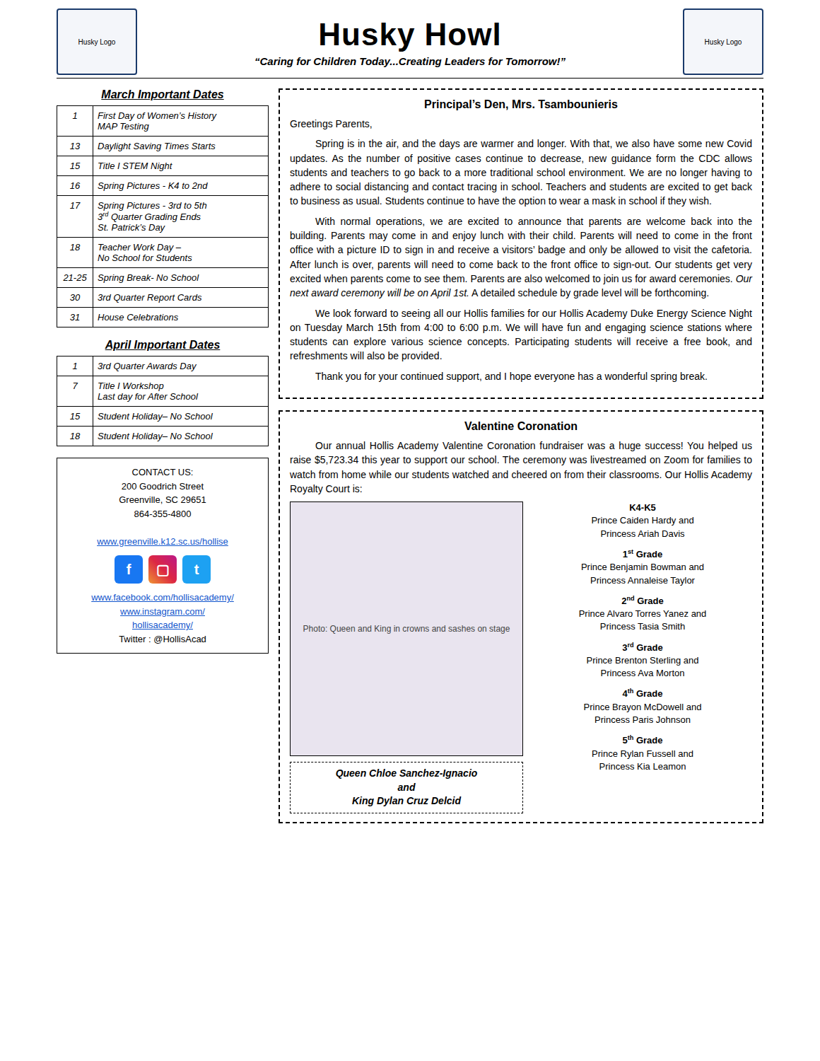Husky Logo
Husky Howl
“Caring for Children Today...Creating Leaders for Tomorrow!”
Husky Logo
March Important Dates
| 1 | First Day of Women’s History MAP Testing |
| 13 | Daylight Saving Times Starts |
| 15 | Title I STEM Night |
| 16 | Spring Pictures - K4 to 2nd |
| 17 | Spring Pictures - 3rd to 5th 3 rd Quarter Grading Ends St. Patrick’s Day |
| 18 | Teacher Work Day – No School for Students |
| 21-25 | Spring Break- No School |
| 30 | 3rd Quarter Report Cards |
| 31 | House Celebrations |
April Important Dates
| 1 | 3rd Quarter Awards Day |
| 7 | Title I Workshop Last day for After School |
| 15 | Student Holiday– No School |
| 18 | Student Holiday– No School |
CONTACT US:
200 Goodrich Street
Greenville, SC 29651
864-355-4800
www.greenville.k12.sc.us/hollise
f
▢
t
www.facebook.com/hollisacademy/
www.instagram.com/
hollisacademy/
Twitter : @HollisAcad
Principal’s Den, Mrs. Tsambounieris
Greetings Parents,
Spring is in the air, and the days are warmer and longer. With that, we also have some new Covid updates. As the number of positive cases continue to decrease, new guidance form the CDC allows students and teachers to go back to a more traditional school environment. We are no longer having to adhere to social distancing and contact tracing in school. Teachers and students are excited to get back to business as usual. Students continue to have the option to wear a mask in school if they wish.
With normal operations, we are excited to announce that parents are welcome back into the building. Parents may come in and enjoy lunch with their child. Parents will need to come in the front office with a picture ID to sign in and receive a visitors’ badge and only be allowed to visit the cafetoria. After lunch is over, parents will need to come back to the front office to sign-out. Our students get very excited when parents come to see them. Parents are also welcomed to join us for award ceremonies. Our next award ceremony will be on April 1st. A detailed schedule by grade level will be forthcoming.
We look forward to seeing all our Hollis families for our Hollis Academy Duke Energy Science Night on Tuesday March 15th from 4:00 to 6:00 p.m. We will have fun and engaging science stations where students can explore various science concepts. Participating students will receive a free book, and refreshments will also be provided.
Thank you for your continued support, and I hope everyone has a wonderful spring break.
Valentine Coronation
Our annual Hollis Academy Valentine Coronation fundraiser was a huge success! You helped us raise $5,723.34 this year to support our school. The ceremony was livestreamed on Zoom for families to watch from home while our students watched and cheered on from their classrooms. Our Hollis Academy Royalty Court is:
Photo: Queen and King in crowns and sashes on stage
Queen Chloe Sanchez-Ignacio
and
King Dylan Cruz Delcid
K4-K5
Prince Caiden Hardy and
Princess Ariah Davis
1st Grade
Prince Benjamin Bowman and
Princess Annaleise Taylor
2nd Grade
Prince Alvaro Torres Yanez and
Princess Tasia Smith
3rd Grade
Prince Brenton Sterling and
Princess Ava Morton
4th Grade
Prince Brayon McDowell and
Princess Paris Johnson
5th Grade
Prince Rylan Fussell and
Princess Kia Leamon